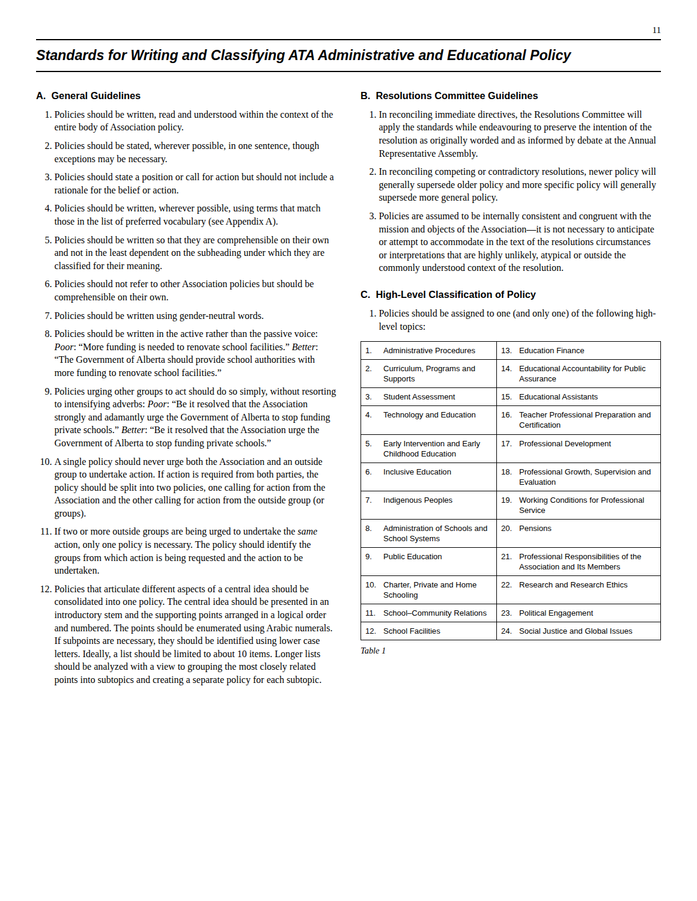11
Standards for Writing and Classifying ATA Administrative and Educational Policy
A. General Guidelines
Policies should be written, read and understood within the context of the entire body of Association policy.
Policies should be stated, wherever possible, in one sentence, though exceptions may be necessary.
Policies should state a position or call for action but should not include a rationale for the belief or action.
Policies should be written, wherever possible, using terms that match those in the list of preferred vocabulary (see Appendix A).
Policies should be written so that they are comprehensible on their own and not in the least dependent on the subheading under which they are classified for their meaning.
Policies should not refer to other Association policies but should be comprehensible on their own.
Policies should be written using gender-neutral words.
Policies should be written in the active rather than the passive voice: Poor: “More funding is needed to renovate school facilities.” Better: “The Government of Alberta should provide school authorities with more funding to renovate school facilities.”
Policies urging other groups to act should do so simply, without resorting to intensifying adverbs: Poor: “Be it resolved that the Association strongly and adamantly urge the Government of Alberta to stop funding private schools.” Better: “Be it resolved that the Association urge the Government of Alberta to stop funding private schools.”
A single policy should never urge both the Association and an outside group to undertake action. If action is required from both parties, the policy should be split into two policies, one calling for action from the Association and the other calling for action from the outside group (or groups).
If two or more outside groups are being urged to undertake the same action, only one policy is necessary. The policy should identify the groups from which action is being requested and the action to be undertaken.
Policies that articulate different aspects of a central idea should be consolidated into one policy. The central idea should be presented in an introductory stem and the supporting points arranged in a logical order and numbered. The points should be enumerated using Arabic numerals. If subpoints are necessary, they should be identified using lower case letters. Ideally, a list should be limited to about 10 items. Longer lists should be analyzed with a view to grouping the most closely related points into subtopics and creating a separate policy for each subtopic.
B. Resolutions Committee Guidelines
In reconciling immediate directives, the Resolutions Committee will apply the standards while endeavouring to preserve the intention of the resolution as originally worded and as informed by debate at the Annual Representative Assembly.
In reconciling competing or contradictory resolutions, newer policy will generally supersede older policy and more specific policy will generally supersede more general policy.
Policies are assumed to be internally consistent and congruent with the mission and objects of the Association—it is not necessary to anticipate or attempt to accommodate in the text of the resolutions circumstances or interpretations that are highly unlikely, atypical or outside the commonly understood context of the resolution.
C. High-Level Classification of Policy
Policies should be assigned to one (and only one) of the following high-level topics:
| 1. | Administrative Procedures | 13. | Education Finance |
| 2. | Curriculum, Programs and Supports | 14. | Educational Accountability for Public Assurance |
| 3. | Student Assessment | 15. | Educational Assistants |
| 4. | Technology and Education | 16. | Teacher Professional Preparation and Certification |
| 5. | Early Intervention and Early Childhood Education | 17. | Professional Development |
| 6. | Inclusive Education | 18. | Professional Growth, Supervision and Evaluation |
| 7. | Indigenous Peoples | 19. | Working Conditions for Professional Service |
| 8. | Administration of Schools and School Systems | 20. | Pensions |
| 9. | Public Education | 21. | Professional Responsibilities of the Association and Its Members |
| 10. | Charter, Private and Home Schooling | 22. | Research and Research Ethics |
| 11. | School–Community Relations | 23. | Political Engagement |
| 12. | School Facilities | 24. | Social Justice and Global Issues |
Table 1